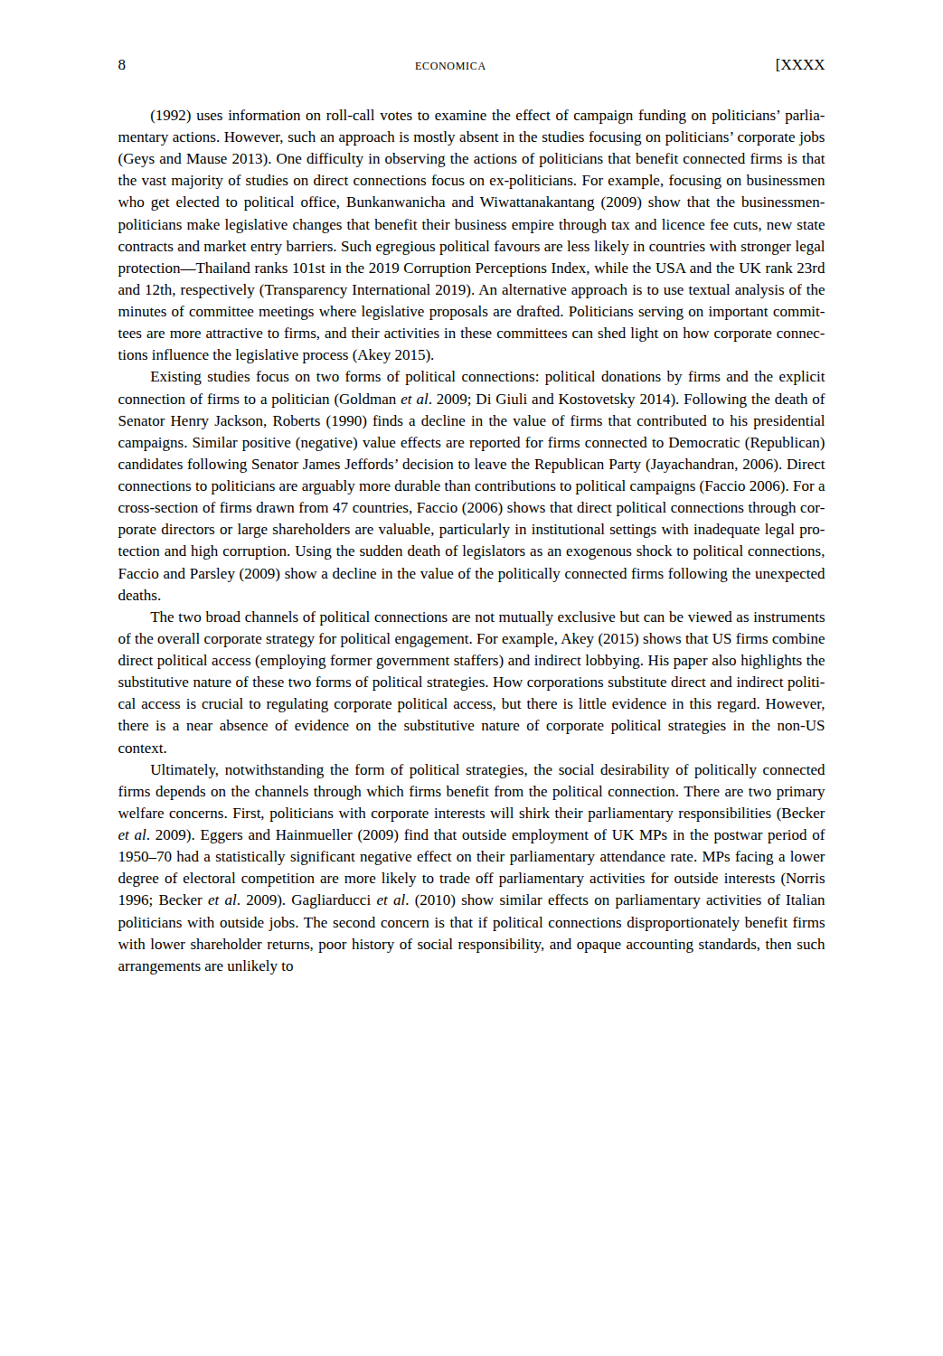8 Economica [XXXX
(1992) uses information on roll-call votes to examine the effect of campaign funding on politicians’ parliamentary actions. However, such an approach is mostly absent in the studies focusing on politicians’ corporate jobs (Geys and Mause 2013). One difficulty in observing the actions of politicians that benefit connected firms is that the vast majority of studies on direct connections focus on ex-politicians. For example, focusing on businessmen who get elected to political office, Bunkanwanicha and Wiwattanakantang (2009) show that the businessmen-politicians make legislative changes that benefit their business empire through tax and licence fee cuts, new state contracts and market entry barriers. Such egregious political favours are less likely in countries with stronger legal protection—Thailand ranks 101st in the 2019 Corruption Perceptions Index, while the USA and the UK rank 23rd and 12th, respectively (Transparency International 2019). An alternative approach is to use textual analysis of the minutes of committee meetings where legislative proposals are drafted. Politicians serving on important committees are more attractive to firms, and their activities in these committees can shed light on how corporate connections influence the legislative process (Akey 2015).
Existing studies focus on two forms of political connections: political donations by firms and the explicit connection of firms to a politician (Goldman et al. 2009; Di Giuli and Kostovetsky 2014). Following the death of Senator Henry Jackson, Roberts (1990) finds a decline in the value of firms that contributed to his presidential campaigns. Similar positive (negative) value effects are reported for firms connected to Democratic (Republican) candidates following Senator James Jeffords’ decision to leave the Republican Party (Jayachandran, 2006). Direct connections to politicians are arguably more durable than contributions to political campaigns (Faccio 2006). For a cross-section of firms drawn from 47 countries, Faccio (2006) shows that direct political connections through corporate directors or large shareholders are valuable, particularly in institutional settings with inadequate legal protection and high corruption. Using the sudden death of legislators as an exogenous shock to political connections, Faccio and Parsley (2009) show a decline in the value of the politically connected firms following the unexpected deaths.
The two broad channels of political connections are not mutually exclusive but can be viewed as instruments of the overall corporate strategy for political engagement. For example, Akey (2015) shows that US firms combine direct political access (employing former government staffers) and indirect lobbying. His paper also highlights the substitutive nature of these two forms of political strategies. How corporations substitute direct and indirect political access is crucial to regulating corporate political access, but there is little evidence in this regard. However, there is a near absence of evidence on the substitutive nature of corporate political strategies in the non-US context.
Ultimately, notwithstanding the form of political strategies, the social desirability of politically connected firms depends on the channels through which firms benefit from the political connection. There are two primary welfare concerns. First, politicians with corporate interests will shirk their parliamentary responsibilities (Becker et al. 2009). Eggers and Hainmueller (2009) find that outside employment of UK MPs in the postwar period of 1950–70 had a statistically significant negative effect on their parliamentary attendance rate. MPs facing a lower degree of electoral competition are more likely to trade off parliamentary activities for outside interests (Norris 1996; Becker et al. 2009). Gagliarducci et al. (2010) show similar effects on parliamentary activities of Italian politicians with outside jobs. The second concern is that if political connections disproportionately benefit firms with lower shareholder returns, poor history of social responsibility, and opaque accounting standards, then such arrangements are unlikely to